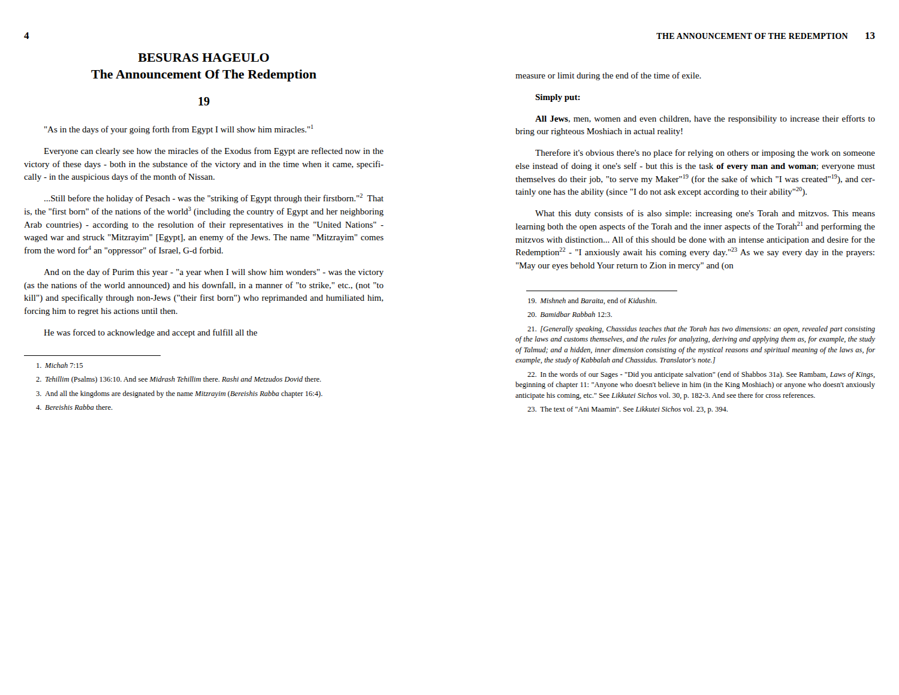4
BESURAS HAGEULO The Announcement Of The Redemption
19
"As in the days of your going forth from Egypt I will show him miracles."1
Everyone can clearly see how the miracles of the Exodus from Egypt are reflected now in the victory of these days - both in the substance of the victory and in the time when it came, specifically - in the auspicious days of the month of Nissan.
...Still before the holiday of Pesach - was the "striking of Egypt through their firstborn."2 That is, the "first born" of the nations of the world3 (including the country of Egypt and her neighboring Arab countries) - according to the resolution of their representatives in the "United Nations" - waged war and struck "Mitzrayim" [Egypt], an enemy of the Jews. The name "Mitzrayim" comes from the word for4 an "oppressor" of Israel, G-d forbid.
And on the day of Purim this year - "a year when I will show him wonders" - was the victory (as the nations of the world announced) and his downfall, in a manner of "to strike," etc., (not "to kill") and specifically through non-Jews ("their first born") who reprimanded and humiliated him, forcing him to regret his actions until then.
He was forced to acknowledge and accept and fulfill all the
1. Michah 7:15
2. Tehillim (Psalms) 136:10. And see Midrash Tehillim there. Rashi and Metzudos Dovid there.
3. And all the kingdoms are designated by the name Mitzrayim (Bereishis Rabba chapter 16:4).
4. Bereishis Rabba there.
THE ANNOUNCEMENT OF THE REDEMPTION 13
measure or limit during the end of the time of exile.
Simply put:
All Jews, men, women and even children, have the responsibility to increase their efforts to bring our righteous Moshiach in actual reality!
Therefore it's obvious there's no place for relying on others or imposing the work on someone else instead of doing it one's self - but this is the task of every man and woman; everyone must themselves do their job, "to serve my Maker"19 (for the sake of which "I was created"19), and certainly one has the ability (since "I do not ask except according to their ability"20).
What this duty consists of is also simple: increasing one's Torah and mitzvos. This means learning both the open aspects of the Torah and the inner aspects of the Torah21 and performing the mitzvos with distinction... All of this should be done with an intense anticipation and desire for the Redemption22 - "I anxiously await his coming every day."23 As we say every day in the prayers: "May our eyes behold Your return to Zion in mercy" and (on
19. Mishneh and Baraita, end of Kidushin.
20. Bamidbar Rabbah 12:3.
21.[Generally speaking, Chassidus teaches that the Torah has two dimensions: an open, revealed part consisting of the laws and customs themselves, and the rules for analyzing, deriving and applying them as, for example, the study of Talmud; and a hidden, inner dimension consisting of the mystical reasons and spiritual meaning of the laws as, for example, the study of Kabbalah and Chassidus. Translator's note.]
22. In the words of our Sages - "Did you anticipate salvation" (end of Shabbos 31a). See Rambam, Laws of Kings, beginning of chapter 11: "Anyone who doesn't believe in him (in the King Moshiach) or anyone who doesn't anxiously anticipate his coming, etc." See Likkutei Sichos vol. 30, p. 182-3. And see there for cross references.
23. The text of "Ani Maamin". See Likkutei Sichos vol. 23, p. 394.